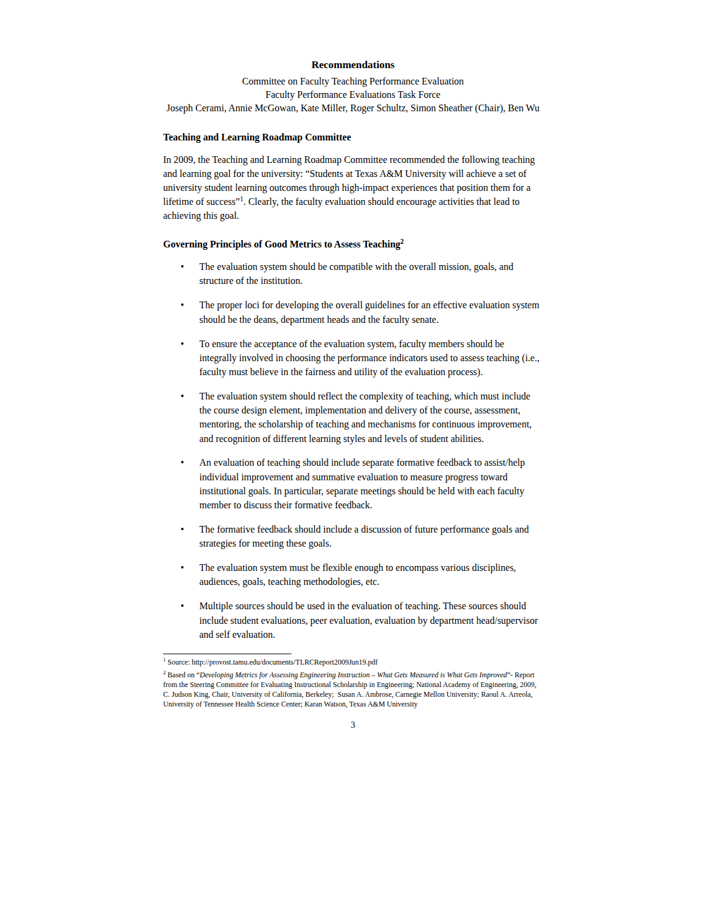Recommendations
Committee on Faculty Teaching Performance Evaluation
Faculty Performance Evaluations Task Force
Joseph Cerami, Annie McGowan, Kate Miller, Roger Schultz, Simon Sheather (Chair), Ben Wu
Teaching and Learning Roadmap Committee
In 2009, the Teaching and Learning Roadmap Committee recommended the following teaching and learning goal for the university: “Students at Texas A&M University will achieve a set of university student learning outcomes through high-impact experiences that position them for a lifetime of success”1. Clearly, the faculty evaluation should encourage activities that lead to achieving this goal.
Governing Principles of Good Metrics to Assess Teaching2
The evaluation system should be compatible with the overall mission, goals, and structure of the institution.
The proper loci for developing the overall guidelines for an effective evaluation system should be the deans, department heads and the faculty senate.
To ensure the acceptance of the evaluation system, faculty members should be integrally involved in choosing the performance indicators used to assess teaching (i.e., faculty must believe in the fairness and utility of the evaluation process).
The evaluation system should reflect the complexity of teaching, which must include the course design element, implementation and delivery of the course, assessment, mentoring, the scholarship of teaching and mechanisms for continuous improvement, and recognition of different learning styles and levels of student abilities.
An evaluation of teaching should include separate formative feedback to assist/help individual improvement and summative evaluation to measure progress toward institutional goals. In particular, separate meetings should be held with each faculty member to discuss their formative feedback.
The formative feedback should include a discussion of future performance goals and strategies for meeting these goals.
The evaluation system must be flexible enough to encompass various disciplines, audiences, goals, teaching methodologies, etc.
Multiple sources should be used in the evaluation of teaching. These sources should include student evaluations, peer evaluation, evaluation by department head/supervisor and self evaluation.
1 Source: http://provost.tamu.edu/documents/TLRCReport2009Jun19.pdf
2 Based on “Developing Metrics for Assessing Engineering Instruction – What Gets Measured is What Gets Improved”- Report from the Steering Committee for Evaluating Instructional Scholarship in Engineering; National Academy of Engineering, 2009, C. Judson King, Chair, University of California, Berkeley; Susan A. Ambrose, Carnegie Mellon University; Raoul A. Arreola, University of Tennessee Health Science Center; Karan Watson, Texas A&M University
3